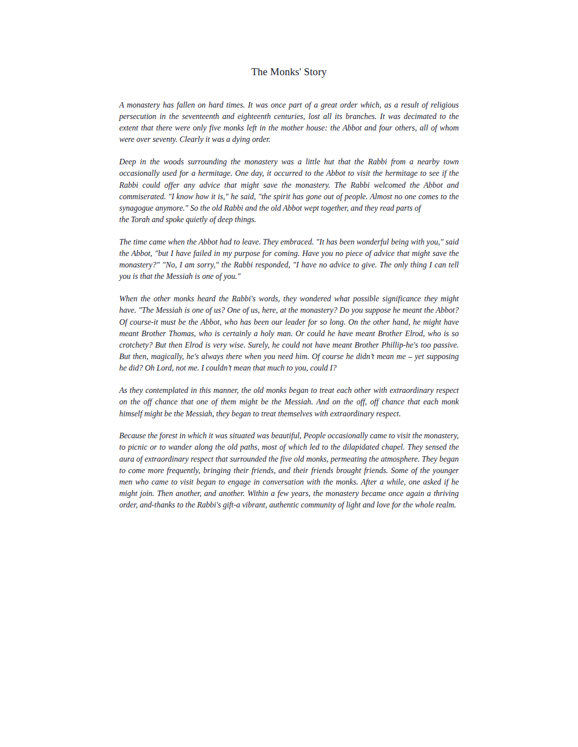The Monks' Story
A monastery has fallen on hard times. It was once part of a great order which, as a result of religious persecution in the seventeenth and eighteenth centuries, lost all its branches. It was decimated to the extent that there were only five monks left in the mother house: the Abbot and four others, all of whom were over seventy. Clearly it was a dying order.
Deep in the woods surrounding the monastery was a little hut that the Rabbi from a nearby town occasionally used for a hermitage. One day, it occurred to the Abbot to visit the hermitage to see if the Rabbi could offer any advice that might save the monastery. The Rabbi welcomed the Abbot and commiserated. "I know how it is," he said, "the spirit has gone out of people. Almost no one comes to the synagogue anymore." So the old Rabbi and the old Abbot wept together, and they read parts of
the Torah and spoke quietly of deep things.
The time came when the Abbot had to leave. They embraced. "It has been wonderful being with you," said the Abbot, "but I have failed in my purpose for coming. Have you no piece of advice that might save the monastery?" "No, I am sorry," the Rabbi responded, "I have no advice to give. The only thing I can tell you is that the Messiah is one of you."
When the other monks heard the Rabbi's words, they wondered what possible significance they might have. "The Messiah is one of us? One of us, here, at the monastery? Do you suppose he meant the Abbot? Of course-it must be the Abbot, who has been our leader for so long. On the other hand, he might have meant Brother Thomas, who is certainly a holy man. Or could he have meant Brother Elrod, who is so crotchety? But then Elrod is very wise. Surely, he could not have meant Brother Phillip-he's too passive. But then, magically, he's always there when you need him. Of course he didn’t mean me – yet supposing he did? Oh Lord, not me. I couldn’t mean that much to you, could I?
As they contemplated in this manner, the old monks began to treat each other with extraordinary respect on the off chance that one of them might be the Messiah. And on the off, off chance that each monk himself might be the Messiah, they began to treat themselves with extraordinary respect.
Because the forest in which it was situated was beautiful, People occasionally came to visit the monastery, to picnic or to wander along the old paths, most of which led to the dilapidated chapel. They sensed the aura of extraordinary respect that surrounded the five old monks, permeating the atmosphere. They began to come more frequently, bringing their friends, and their friends brought friends. Some of the younger men who came to visit began to engage in conversation with the monks. After a while, one asked if he might join. Then another, and another. Within a few years, the monastery became once again a thriving order, and-thanks to the Rabbi's gift-a vibrant, authentic community of light and love for the whole realm.